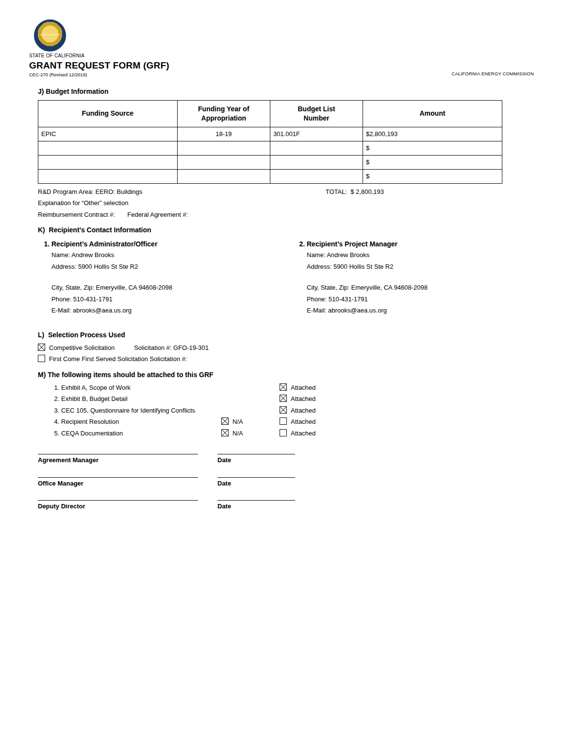STATE OF CALIFORNIA
GRANT REQUEST FORM (GRF)
CEC-270 (Revised 12/2019)
CALIFORNIA ENERGY COMMISSION
J) Budget Information
| Funding Source | Funding Year of Appropriation | Budget List Number | Amount |
| --- | --- | --- | --- |
| EPIC | 18-19 | 301.001F | $2,800,193 |
| | | | $ |
| | | | $ |
| | | | $ |
R&D Program Area: EERO: Buildings
TOTAL: $ 2,800,193
Explanation for “Other” selection
Reimbursement Contract #: Federal Agreement #:
K) Recipient’s Contact Information
Recipient’s Administrator/Officer
Name: Andrew Brooks
Address: 5900 Hollis St Ste R2
City, State, Zip: Emeryville, CA 94608-2098
Phone: 510-431-1791
E-Mail: abrooks@aea.us.org
Recipient’s Project Manager
Name: Andrew Brooks
Address: 5900 Hollis St Ste R2
City, State, Zip: Emeryville, CA 94608-2098
Phone: 510-431-1791
E-Mail: abrooks@aea.us.org
L) Selection Process Used
Competitive Solicitation Solicitation #: GFO-19-301
First Come First Served Solicitation Solicitation #:
M) The following items should be attached to this GRF
Exhibit A, Scope of Work Attached
Exhibit B, Budget Detail Attached
CEC 105, Questionnaire for Identifying Conflicts Attached
Recipient Resolution N/A Attached
CEQA Documentation N/A Attached
Agreement Manager
Date
Office Manager
Date
Deputy Director
Date